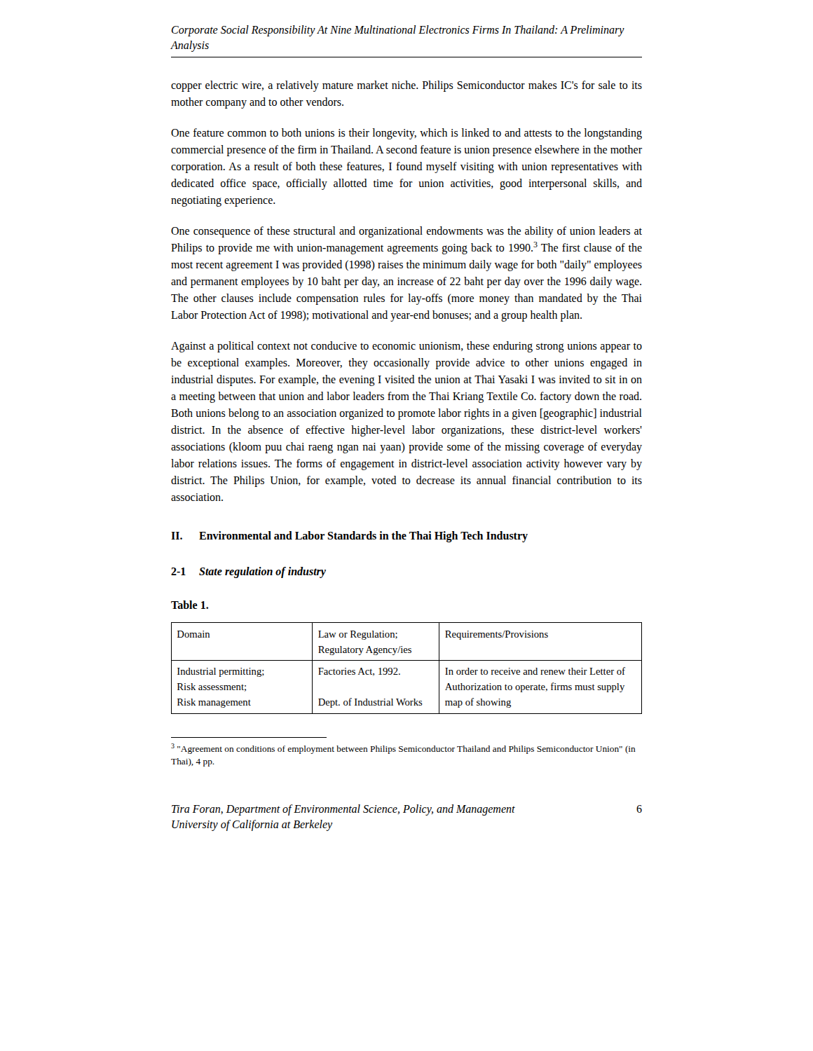Corporate Social Responsibility At Nine Multinational Electronics Firms In Thailand: A Preliminary Analysis
copper electric wire, a relatively mature market niche. Philips Semiconductor makes IC's for sale to its mother company and to other vendors.
One feature common to both unions is their longevity, which is linked to and attests to the longstanding commercial presence of the firm in Thailand. A second feature is union presence elsewhere in the mother corporation. As a result of both these features, I found myself visiting with union representatives with dedicated office space, officially allotted time for union activities, good interpersonal skills, and negotiating experience.
One consequence of these structural and organizational endowments was the ability of union leaders at Philips to provide me with union-management agreements going back to 1990.3 The first clause of the most recent agreement I was provided (1998) raises the minimum daily wage for both "daily" employees and permanent employees by 10 baht per day, an increase of 22 baht per day over the 1996 daily wage. The other clauses include compensation rules for lay-offs (more money than mandated by the Thai Labor Protection Act of 1998); motivational and year-end bonuses; and a group health plan.
Against a political context not conducive to economic unionism, these enduring strong unions appear to be exceptional examples. Moreover, they occasionally provide advice to other unions engaged in industrial disputes. For example, the evening I visited the union at Thai Yasaki I was invited to sit in on a meeting between that union and labor leaders from the Thai Kriang Textile Co. factory down the road. Both unions belong to an association organized to promote labor rights in a given [geographic] industrial district. In the absence of effective higher-level labor organizations, these district-level workers' associations (kloom puu chai raeng ngan nai yaan) provide some of the missing coverage of everyday labor relations issues. The forms of engagement in district-level association activity however vary by district. The Philips Union, for example, voted to decrease its annual financial contribution to its association.
II. Environmental and Labor Standards in the Thai High Tech Industry
2-1 State regulation of industry
Table 1.
| Domain | Law or Regulation; Regulatory Agency/ies | Requirements/Provisions |
| Industrial permitting; Risk assessment; Risk management | Factories Act, 1992. Dept. of Industrial Works | In order to receive and renew their Letter of Authorization to operate, firms must supply map of showing |
3 "Agreement on conditions of employment between Philips Semiconductor Thailand and Philips Semiconductor Union" (in Thai), 4 pp.
Tira Foran, Department of Environmental Science, Policy, and Management
University of California at Berkeley 6